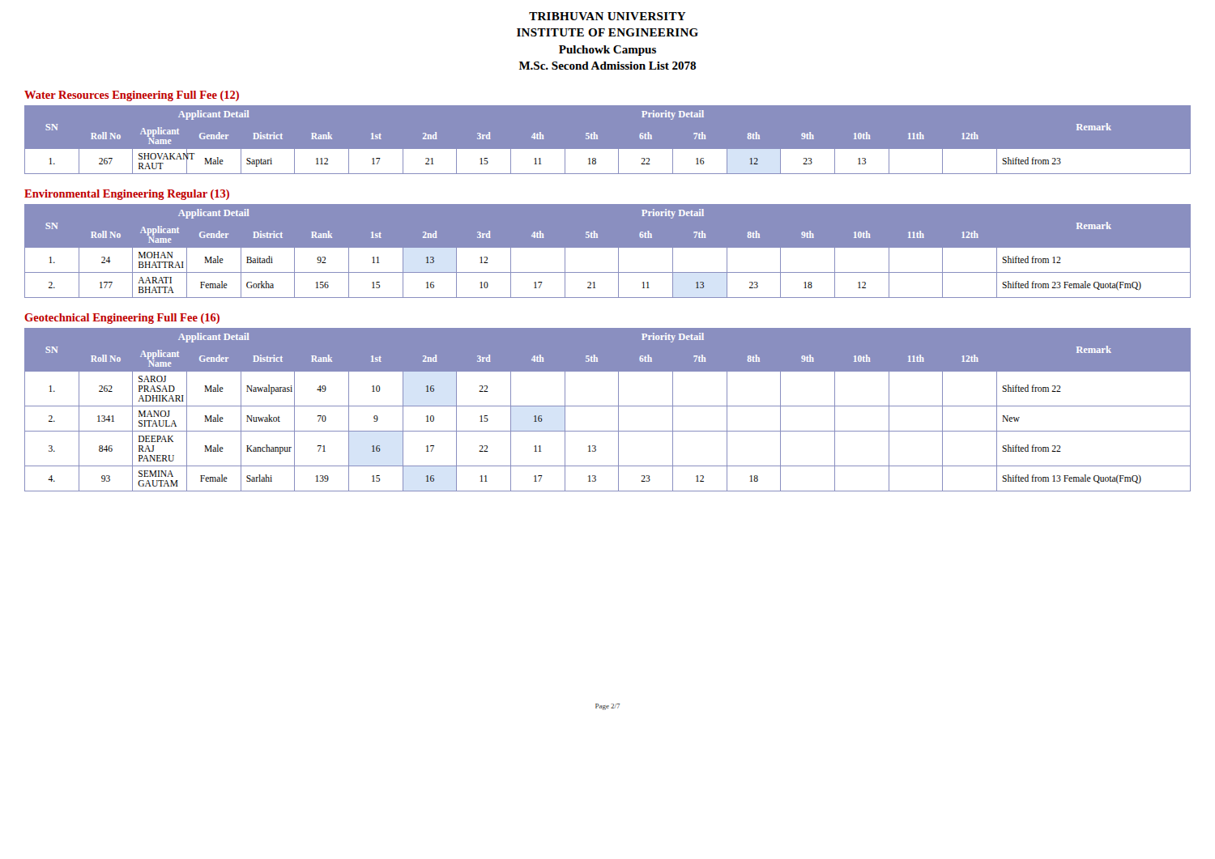TRIBHUVAN UNIVERSITY
INSTITUTE OF ENGINEERING
Pulchowk Campus
M.Sc. Second Admission List 2078
Water Resources Engineering Full Fee (12)
| SN | Applicant Detail | Priority Detail | Remark |
| --- | --- | --- | --- |
| Roll No | Applicant Name | Gender | District | Rank | 1st | 2nd | 3rd | 4th | 5th | 6th | 7th | 8th | 9th | 10th | 11th | 12th |
| 1. | 267 | SHOVAKANT RAUT | Male | Saptari | 112 | 17 | 21 | 15 | 11 | 18 | 22 | 16 | 12 | 23 | 13 | | | Shifted from 23 |
Environmental Engineering Regular (13)
| SN | Applicant Detail | Priority Detail | Remark |
| --- | --- | --- | --- |
| Roll No | Applicant Name | Gender | District | Rank | 1st | 2nd | 3rd | 4th | 5th | 6th | 7th | 8th | 9th | 10th | 11th | 12th |
| 1. | 24 | MOHAN BHATTRAI | Male | Baitadi | 92 | 11 | 13 | 12 | | | | | | | | | | Shifted from 12 |
| 2. | 177 | AARATI BHATTA | Female | Gorkha | 156 | 15 | 16 | 10 | 17 | 21 | 11 | 13 | 23 | 18 | 12 | | | Shifted from 23 Female Quota(FmQ) |
Geotechnical Engineering Full Fee (16)
| SN | Applicant Detail | Priority Detail | Remark |
| --- | --- | --- | --- |
| Roll No | Applicant Name | Gender | District | Rank | 1st | 2nd | 3rd | 4th | 5th | 6th | 7th | 8th | 9th | 10th | 11th | 12th |
| 1. | 262 | SAROJ PRASAD ADHIKARI | Male | Nawalparasi | 49 | 10 | 16 | 22 | | | | | | | | | | Shifted from 22 |
| 2. | 1341 | MANOJ SITAULA | Male | Nuwakot | 70 | 9 | 10 | 15 | 16 | | | | | | | | | New |
| 3. | 846 | DEEPAK RAJ PANERU | Male | Kanchanpur | 71 | 16 | 17 | 22 | 11 | 13 | | | | | | | | Shifted from 22 |
| 4. | 93 | SEMINA GAUTAM | Female | Sarlahi | 139 | 15 | 16 | 11 | 17 | 13 | 23 | 12 | 18 | | | | | Shifted from 13 Female Quota(FmQ) |
Page 2/7